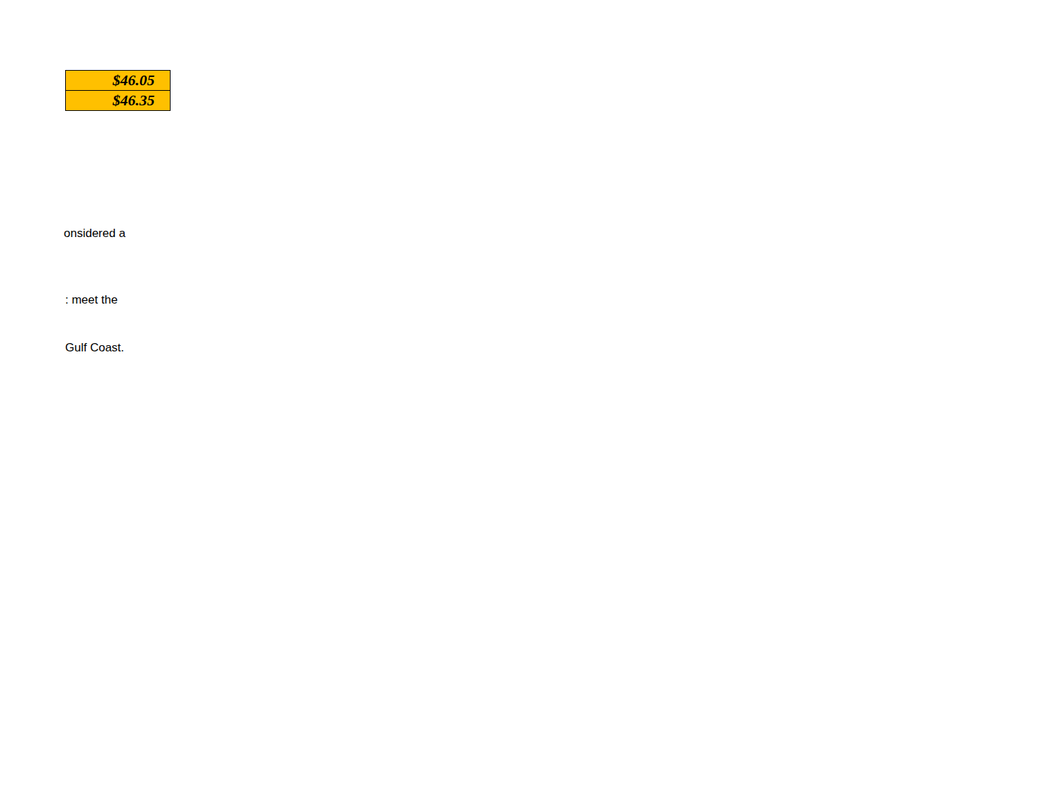| $46.05 |
| $46.35 |
onsidered a
: meet the
Gulf Coast.